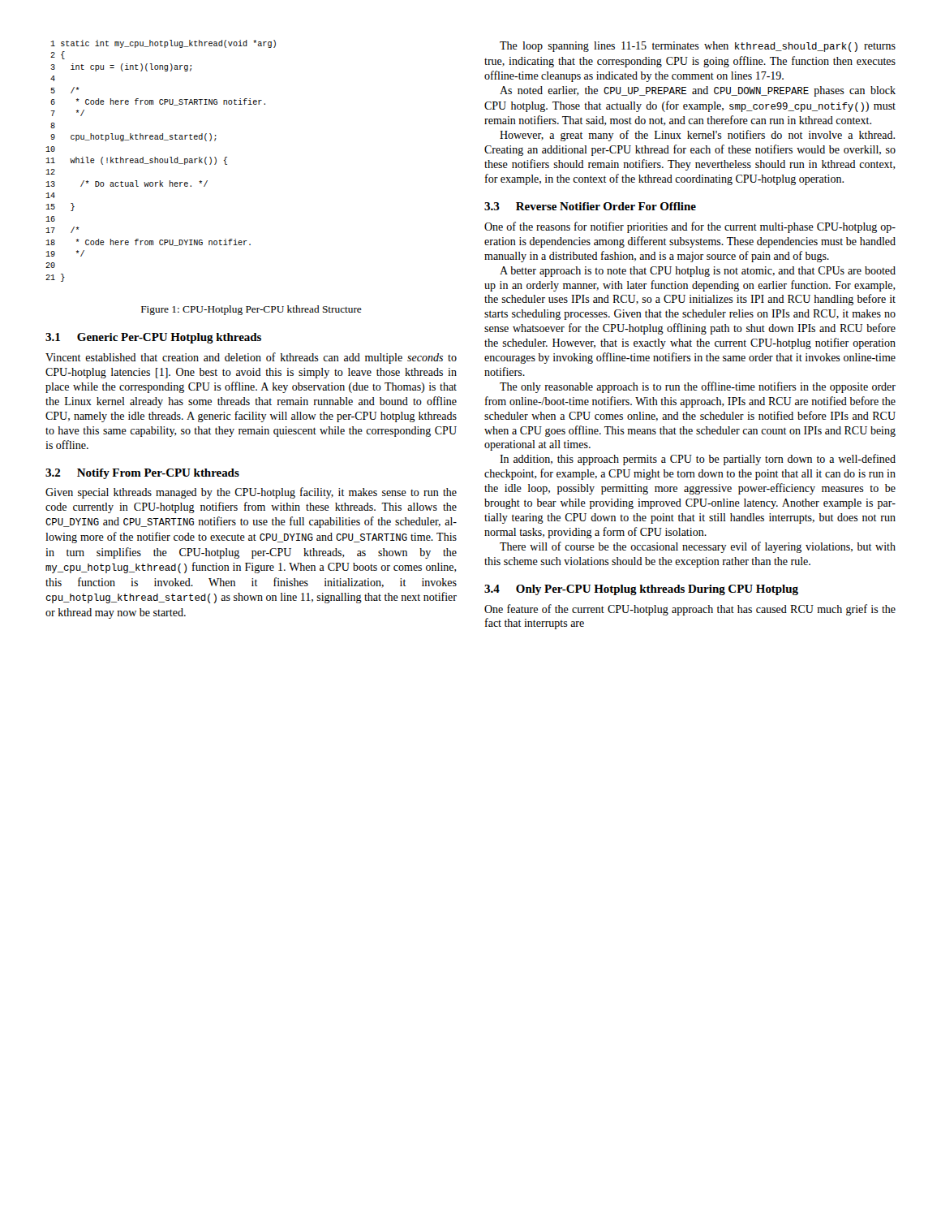1 static int my_cpu_hotplug_kthread(void *arg)
 2 {
 3   int cpu = (int)(long)arg;
 4
 5   /*
 6    * Code here from CPU_STARTING notifier.
 7    */
 8
 9   cpu_hotplug_kthread_started();
10
11   while (!kthread_should_park()) {
12
13     /* Do actual work here. */
14
15   }
16
17   /*
18    * Code here from CPU_DYING notifier.
19    */
20
21 }
Figure 1: CPU-Hotplug Per-CPU kthread Structure
3.1 Generic Per-CPU Hotplug kthreads
Vincent established that creation and deletion of kthreads can add multiple seconds to CPU-hotplug latencies [1]. One best to avoid this is simply to leave those kthreads in place while the corresponding CPU is offline. A key observation (due to Thomas) is that the Linux kernel already has some threads that remain runnable and bound to offline CPU, namely the idle threads. A generic facility will allow the per-CPU hotplug kthreads to have this same capability, so that they remain quiescent while the corresponding CPU is offline.
3.2 Notify From Per-CPU kthreads
Given special kthreads managed by the CPU-hotplug facility, it makes sense to run the code currently in CPU-hotplug notifiers from within these kthreads. This allows the CPU_DYING and CPU_STARTING notifiers to use the full capabilities of the scheduler, allowing more of the notifier code to execute at CPU_DYING and CPU_STARTING time. This in turn simplifies the CPU-hotplug per-CPU kthreads, as shown by the my_cpu_hotplug_kthread() function in Figure 1. When a CPU boots or comes online, this function is invoked. When it finishes initialization, it invokes cpu_hotplug_kthread_started() as shown on line 11, signalling that the next notifier or kthread may now be started.
The loop spanning lines 11-15 terminates when kthread_should_park() returns true, indicating that the corresponding CPU is going offline. The function then executes offline-time cleanups as indicated by the comment on lines 17-19.
As noted earlier, the CPU_UP_PREPARE and CPU_DOWN_PREPARE phases can block CPU hotplug. Those that actually do (for example, smp_core99_cpu_notify()) must remain notifiers. That said, most do not, and can therefore can run in kthread context.
However, a great many of the Linux kernel's notifiers do not involve a kthread. Creating an additional per-CPU kthread for each of these notifiers would be overkill, so these notifiers should remain notifiers. They nevertheless should run in kthread context, for example, in the context of the kthread coordinating CPU-hotplug operation.
3.3 Reverse Notifier Order For Offline
One of the reasons for notifier priorities and for the current multi-phase CPU-hotplug operation is dependencies among different subsystems. These dependencies must be handled manually in a distributed fashion, and is a major source of pain and of bugs.
A better approach is to note that CPU hotplug is not atomic, and that CPUs are booted up in an orderly manner, with later function depending on earlier function. For example, the scheduler uses IPIs and RCU, so a CPU initializes its IPI and RCU handling before it starts scheduling processes. Given that the scheduler relies on IPIs and RCU, it makes no sense whatsoever for the CPU-hotplug offlining path to shut down IPIs and RCU before the scheduler. However, that is exactly what the current CPU-hotplug notifier operation encourages by invoking offline-time notifiers in the same order that it invokes online-time notifiers.
The only reasonable approach is to run the offline-time notifiers in the opposite order from online-/boot-time notifiers. With this approach, IPIs and RCU are notified before the scheduler when a CPU comes online, and the scheduler is notified before IPIs and RCU when a CPU goes offline. This means that the scheduler can count on IPIs and RCU being operational at all times.
In addition, this approach permits a CPU to be partially torn down to a well-defined checkpoint, for example, a CPU might be torn down to the point that all it can do is run in the idle loop, possibly permitting more aggressive power-efficiency measures to be brought to bear while providing improved CPU-online latency. Another example is partially tearing the CPU down to the point that it still handles interrupts, but does not run normal tasks, providing a form of CPU isolation.
There will of course be the occasional necessary evil of layering violations, but with this scheme such violations should be the exception rather than the rule.
3.4 Only Per-CPU Hotplug kthreads During CPU Hotplug
One feature of the current CPU-hotplug approach that has caused RCU much grief is the fact that interrupts are